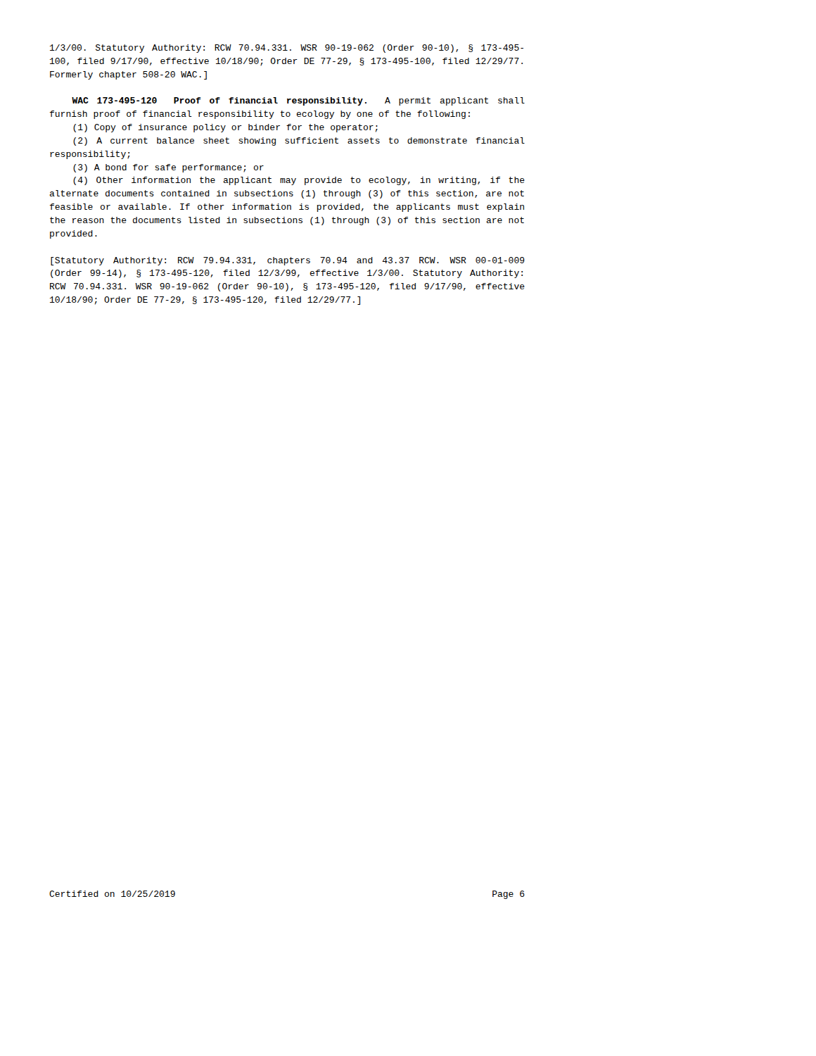1/3/00. Statutory Authority: RCW 70.94.331. WSR 90-19-062 (Order 90-10), § 173-495-100, filed 9/17/90, effective 10/18/90; Order DE 77-29, § 173-495-100, filed 12/29/77. Formerly chapter 508-20 WAC.]
WAC 173-495-120 Proof of financial responsibility. A permit applicant shall furnish proof of financial responsibility to ecology by one of the following:
(1) Copy of insurance policy or binder for the operator;
(2) A current balance sheet showing sufficient assets to demonstrate financial responsibility;
(3) A bond for safe performance; or
(4) Other information the applicant may provide to ecology, in writing, if the alternate documents contained in subsections (1) through (3) of this section, are not feasible or available. If other information is provided, the applicants must explain the reason the documents listed in subsections (1) through (3) of this section are not provided.
[Statutory Authority: RCW 79.94.331, chapters 70.94 and 43.37 RCW. WSR 00-01-009 (Order 99-14), § 173-495-120, filed 12/3/99, effective 1/3/00. Statutory Authority: RCW 70.94.331. WSR 90-19-062 (Order 90-10), § 173-495-120, filed 9/17/90, effective 10/18/90; Order DE 77-29, § 173-495-120, filed 12/29/77.]
Certified on 10/25/2019 Page 6